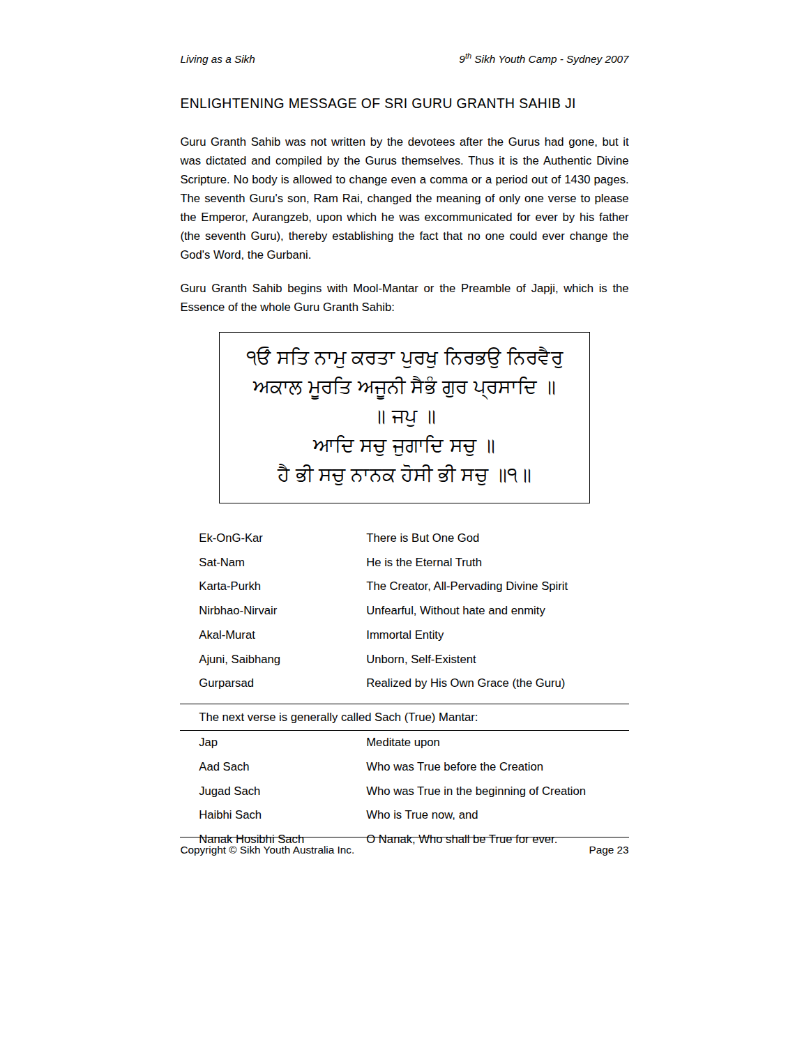Living as a Sikh
9th Sikh Youth Camp - Sydney 2007
ENLIGHTENING MESSAGE OF SRI GURU GRANTH SAHIB JI
Guru Granth Sahib was not written by the devotees after the Gurus had gone, but it was dictated and compiled by the Gurus themselves. Thus it is the Authentic Divine Scripture. No body is allowed to change even a comma or a period out of 1430 pages. The seventh Guru's son, Ram Rai, changed the meaning of only one verse to please the Emperor, Aurangzeb, upon which he was excommunicated for ever by his father (the seventh Guru), thereby establishing the fact that no one could ever change the God's Word, the Gurbani.
Guru Granth Sahib begins with Mool-Mantar or the Preamble of Japji, which is the Essence of the whole Guru Granth Sahib:
੧ਓ̂ ਸਤਿ ਨਾਮੁ ਕਰਤਾ ਪੁਰਖੁ ਨਿਰਭਉ ਨਿਰਵੈਰੁ ਅਕਾਲ ਮੂਰਤਿ ਅਜੂਨੀ ਸੈਭੰ ਗੁਰ ਪ੍ਰਸਾਦਿ ॥ ॥ ਜਪੁ ॥ ਆਦਿ ਸਚੁ ਜੁਗਾਦਿ ਸਚੁ ॥ ਹੈ ਭੀ ਸਚੁ ਨਾਨਕ ਹੋਸੀ ਭੀ ਸਚੁ ॥੧॥
| Ek-OnG-Kar | There is But One God |
| Sat-Nam | He is the Eternal Truth |
| Karta-Purkh | The Creator, All-Pervading Divine Spirit |
| Nirbhao-Nirvair | Unfearful, Without hate and enmity |
| Akal-Murat | Immortal Entity |
| Ajuni, Saibhang | Unborn, Self-Existent |
| Gurparsad | Realized by His Own Grace (the Guru) |
The next verse is generally called Sach (True) Mantar:
| Jap | Meditate upon |
| Aad Sach | Who was True before the Creation |
| Jugad Sach | Who was True in the beginning of Creation |
| Haibhi Sach | Who is True now, and |
| Nanak Hosibhi Sach | O Nanak, Who shall be True for ever. |
Copyright © Sikh Youth Australia Inc.
Page 23